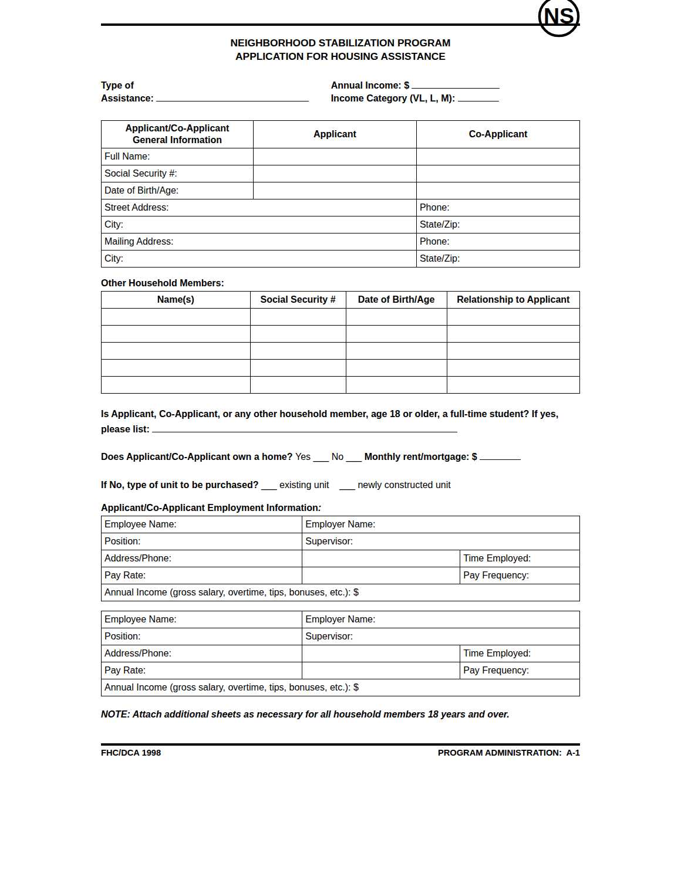NS
NEIGHBORHOOD STABILIZATION PROGRAM APPLICATION FOR HOUSING ASSISTANCE
| Type of | Annual Income: $ |
| Assistance: | Income Category (VL, L, M): |
| Applicant/Co-Applicant General Information | Applicant | Co-Applicant |
| --- | --- | --- |
| Full Name: | | |
| Social Security #: | | |
| Date of Birth/Age: | | |
| Street Address: | Phone: |
| City: | State/Zip: |
| Mailing Address: | Phone: |
| City: | State/Zip: |
Other Household Members:
| Name(s) | Social Security # | Date of Birth/Age | Relationship to Applicant |
| --- | --- | --- | --- |
Is Applicant, Co-Applicant, or any other household member, age 18 or older, a full-time student? If yes, please list:
Does Applicant/Co-Applicant own a home? Yes ___ No ___ Monthly rent/mortgage: $
If No, type of unit to be purchased? ___ existing unit ___ newly constructed unit
Applicant/Co-Applicant Employment Information:
| Employee Name: | Employer Name: |
| Position: | Supervisor: |
| Address/Phone: | | Time Employed: |
| Pay Rate: | | Pay Frequency: |
| Annual Income (gross salary, overtime, tips, bonuses, etc.): $ |
| Employee Name: | Employer Name: |
| Position: | Supervisor: |
| Address/Phone: | | Time Employed: |
| Pay Rate: | | Pay Frequency: |
| Annual Income (gross salary, overtime, tips, bonuses, etc.): $ |
NOTE: Attach additional sheets as necessary for all household members 18 years and over.
FHC/DCA 1998 PROGRAM ADMINISTRATION: A-1